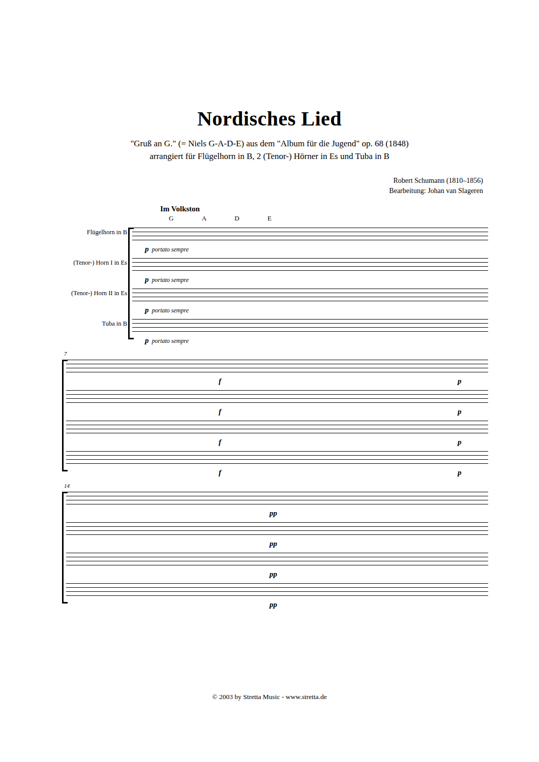Nordisches Lied
"Gruß an G." (= Niels G-A-D-E) aus dem "Album für die Jugend" op. 68 (1848)
arrangiert für Flügelhorn in B, 2 (Tenor-) Hörner in Es und Tuba in B
Robert Schumann (1810–1856)
Bearbeitung: Johan van Slageren
Im Volkston
G A D E
Flügelhorn in B
p portato sempre
(Tenor-) Horn I in Es
p portato sempre
(Tenor-) Horn II in Es
p portato sempre
Tuba in B
p portato sempre
7
f
p
f
p
f
p
f
p
14
pp
pp
pp
pp
© 2003 by Stretta Music - www.stretta.de